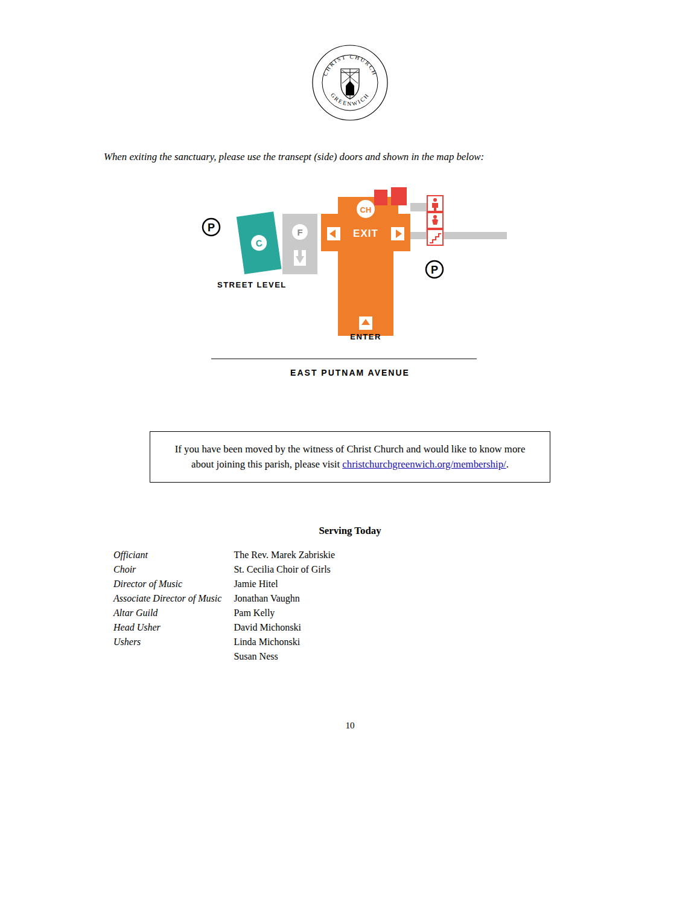CHRIST CHURCH GREENWICH
When exiting the sanctuary, please use the transept (side) doors and shown in the map below:
P C F CH EXIT P STREET LEVEL ENTER EAST PUTNAM AVENUE
If you have been moved by the witness of Christ Church and would like to know more about joining this parish, please visit christchurchgreenwich.org/membership/.
Serving Today
| Officiant | The Rev. Marek Zabriskie |
| Choir | St. Cecilia Choir of Girls |
| Director of Music | Jamie Hitel |
| Associate Director of Music | Jonathan Vaughn |
| Altar Guild | Pam Kelly |
| Head Usher | David Michonski |
| Ushers | Linda Michonski |
| | Susan Ness |
10